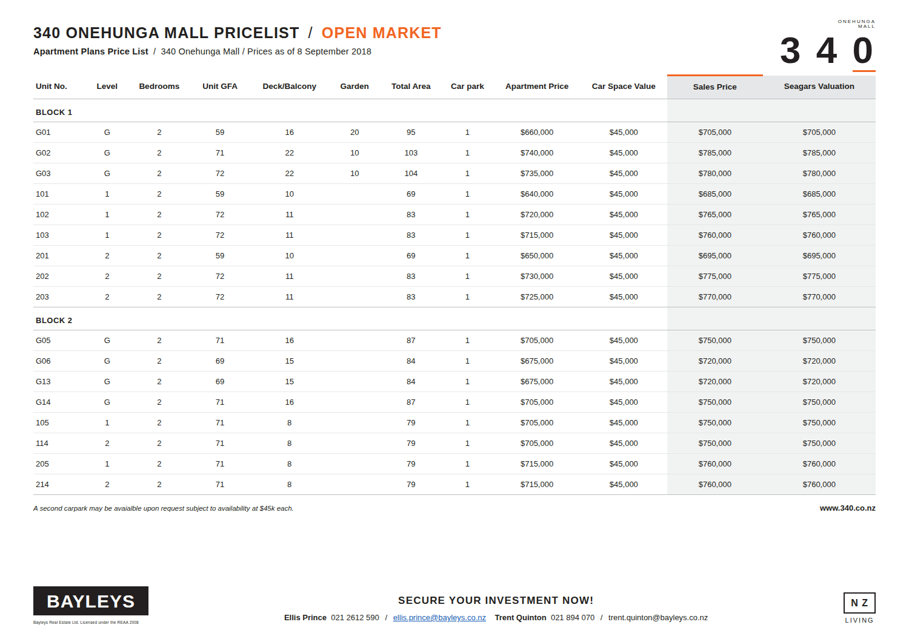340 Onehunga Mall Pricelist / Open Market
Apartment Plans Price List / 340 Onehunga Mall / Prices as of 8 September 2018
ONEHUNGA
MALL
3 4 0
| Unit No. | Level | Bedrooms | Unit GFA | Deck/Balcony | Garden | Total Area | Car park | Apartment Price | Car Space Value | Sales Price | Seagars Valuation |
| --- | --- | --- | --- | --- | --- | --- | --- | --- | --- | --- | --- |
| BLOCK 1 | | |
| G01 | G | 2 | 59 | 16 | 20 | 95 | 1 | $660,000 | $45,000 | $705,000 | $705,000 |
| G02 | G | 2 | 71 | 22 | 10 | 103 | 1 | $740,000 | $45,000 | $785,000 | $785,000 |
| G03 | G | 2 | 72 | 22 | 10 | 104 | 1 | $735,000 | $45,000 | $780,000 | $780,000 |
| 101 | 1 | 2 | 59 | 10 | | 69 | 1 | $640,000 | $45,000 | $685,000 | $685,000 |
| 102 | 1 | 2 | 72 | 11 | | 83 | 1 | $720,000 | $45,000 | $765,000 | $765,000 |
| 103 | 1 | 2 | 72 | 11 | | 83 | 1 | $715,000 | $45,000 | $760,000 | $760,000 |
| 201 | 2 | 2 | 59 | 10 | | 69 | 1 | $650,000 | $45,000 | $695,000 | $695,000 |
| 202 | 2 | 2 | 72 | 11 | | 83 | 1 | $730,000 | $45,000 | $775,000 | $775,000 |
| 203 | 2 | 2 | 72 | 11 | | 83 | 1 | $725,000 | $45,000 | $770,000 | $770,000 |
| BLOCK 2 | | |
| G05 | G | 2 | 71 | 16 | | 87 | 1 | $705,000 | $45,000 | $750,000 | $750,000 |
| G06 | G | 2 | 69 | 15 | | 84 | 1 | $675,000 | $45,000 | $720,000 | $720,000 |
| G13 | G | 2 | 69 | 15 | | 84 | 1 | $675,000 | $45,000 | $720,000 | $720,000 |
| G14 | G | 2 | 71 | 16 | | 87 | 1 | $705,000 | $45,000 | $750,000 | $750,000 |
| 105 | 1 | 2 | 71 | 8 | | 79 | 1 | $705,000 | $45,000 | $750,000 | $750,000 |
| 114 | 2 | 2 | 71 | 8 | | 79 | 1 | $705,000 | $45,000 | $750,000 | $750,000 |
| 205 | 1 | 2 | 71 | 8 | | 79 | 1 | $715,000 | $45,000 | $760,000 | $760,000 |
| 214 | 2 | 2 | 71 | 8 | | 79 | 1 | $715,000 | $45,000 | $760,000 | $760,000 |
A second carpark may be avaialble upon request subject to availability at $45k each. www.340.co.nz
BAYLEYS
Bayleys Real Estate Ltd. Licensed under the REAA 2008
SECURE YOUR INVESTMENT NOW!
Ellis Prince 021 2612 590 / ellis.prince@bayleys.co.nz Trent Quinton 021 894 070 / trent.quinton@bayleys.co.nz
N Z
LIVING